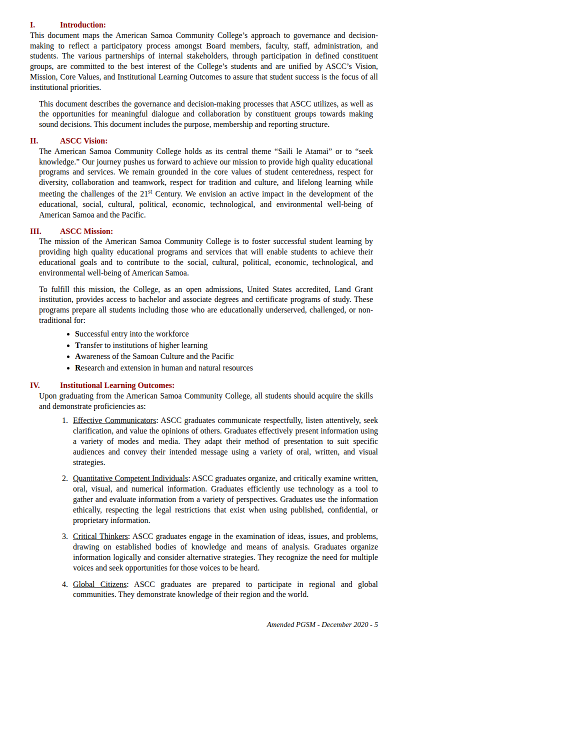I. Introduction:
This document maps the American Samoa Community College’s approach to governance and decision-making to reflect a participatory process amongst Board members, faculty, staff, administration, and students. The various partnerships of internal stakeholders, through participation in defined constituent groups, are committed to the best interest of the College’s students and are unified by ASCC’s Vision, Mission, Core Values, and Institutional Learning Outcomes to assure that student success is the focus of all institutional priorities.
This document describes the governance and decision-making processes that ASCC utilizes, as well as the opportunities for meaningful dialogue and collaboration by constituent groups towards making sound decisions. This document includes the purpose, membership and reporting structure.
II. ASCC Vision:
The American Samoa Community College holds as its central theme “Saili le Atamai” or to “seek knowledge.” Our journey pushes us forward to achieve our mission to provide high quality educational programs and services. We remain grounded in the core values of student centeredness, respect for diversity, collaboration and teamwork, respect for tradition and culture, and lifelong learning while meeting the challenges of the 21st Century. We envision an active impact in the development of the educational, social, cultural, political, economic, technological, and environmental well-being of American Samoa and the Pacific.
III. ASCC Mission:
The mission of the American Samoa Community College is to foster successful student learning by providing high quality educational programs and services that will enable students to achieve their educational goals and to contribute to the social, cultural, political, economic, technological, and environmental well-being of American Samoa.
To fulfill this mission, the College, as an open admissions, United States accredited, Land Grant institution, provides access to bachelor and associate degrees and certificate programs of study. These programs prepare all students including those who are educationally underserved, challenged, or non-traditional for:
Successful entry into the workforce
Transfer to institutions of higher learning
Awareness of the Samoan Culture and the Pacific
Research and extension in human and natural resources
IV. Institutional Learning Outcomes:
Upon graduating from the American Samoa Community College, all students should acquire the skills and demonstrate proficiencies as:
Effective Communicators: ASCC graduates communicate respectfully, listen attentively, seek clarification, and value the opinions of others. Graduates effectively present information using a variety of modes and media. They adapt their method of presentation to suit specific audiences and convey their intended message using a variety of oral, written, and visual strategies.
Quantitative Competent Individuals: ASCC graduates organize, and critically examine written, oral, visual, and numerical information. Graduates efficiently use technology as a tool to gather and evaluate information from a variety of perspectives. Graduates use the information ethically, respecting the legal restrictions that exist when using published, confidential, or proprietary information.
Critical Thinkers: ASCC graduates engage in the examination of ideas, issues, and problems, drawing on established bodies of knowledge and means of analysis. Graduates organize information logically and consider alternative strategies. They recognize the need for multiple voices and seek opportunities for those voices to be heard.
Global Citizens: ASCC graduates are prepared to participate in regional and global communities. They demonstrate knowledge of their region and the world.
Amended PGSM - December 2020 - 5